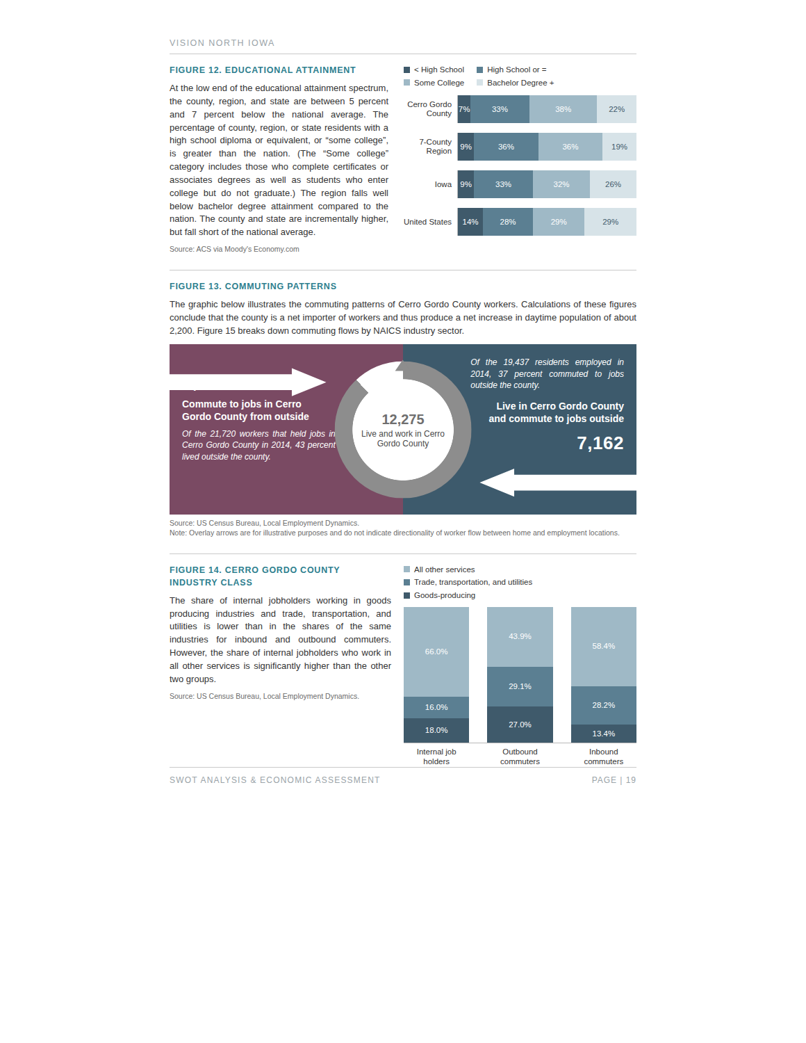Vision North Iowa
Figure 12. Educational Attainment
At the low end of the educational attainment spectrum, the county, region, and state are between 5 percent and 7 percent below the national average. The percentage of county, region, or state residents with a high school diploma or equivalent, or “some college”, is greater than the nation. (The “Some college” category includes those who complete certificates or associates degrees as well as students who enter college but do not graduate.) The region falls well below bachelor degree attainment compared to the nation. The county and state are incrementally higher, but fall short of the national average.
Source: ACS via Moody's Economy.com
< High School High School or = Some College Bachelor Degree +
Cerro Gordo
County
7%
33%
38%
22%
7-County
Region
9%
36%
36%
19%
Iowa
9%
33%
32%
26%
United States
14%
28%
29%
29%
Figure 13. Commuting Patterns
The graphic below illustrates the commuting patterns of Cerro Gordo County workers. Calculations of these figures conclude that the county is a net importer of workers and thus produce a net increase in daytime population of about 2,200. Figure 15 breaks down commuting flows by NAICS industry sector.
9,445
Commute to jobs in Cerro Gordo County from outside
Of the 21,720 workers that held jobs in Cerro Gordo County in 2014, 43 percent lived outside the county.
Of the 19,437 residents employed in 2014, 37 percent commuted to jobs outside the county.
Live in Cerro Gordo County and commute to jobs outside
7,162
12,275 Live and work in Cerro Gordo County
Source: US Census Bureau, Local Employment Dynamics.
Note: Overlay arrows are for illustrative purposes and do not indicate directionality of worker flow between home and employment locations.
Figure 14. Cerro Gordo County
Industry Class
The share of internal jobholders working in goods producing industries and trade, transportation, and utilities is lower than in the shares of the same industries for inbound and outbound commuters. However, the share of internal jobholders who work in all other services is significantly higher than the other two groups.
Source: US Census Bureau, Local Employment Dynamics.
All other services Trade, transportation, and utilities Goods-producing
66.0%
16.0%
18.0%
43.9%
29.1%
27.0%
58.4%
28.2%
13.4%
Internal job holders
Outbound
commuters
Inbound commuters
SWOT Analysis & Economic Assessment
Page | 19